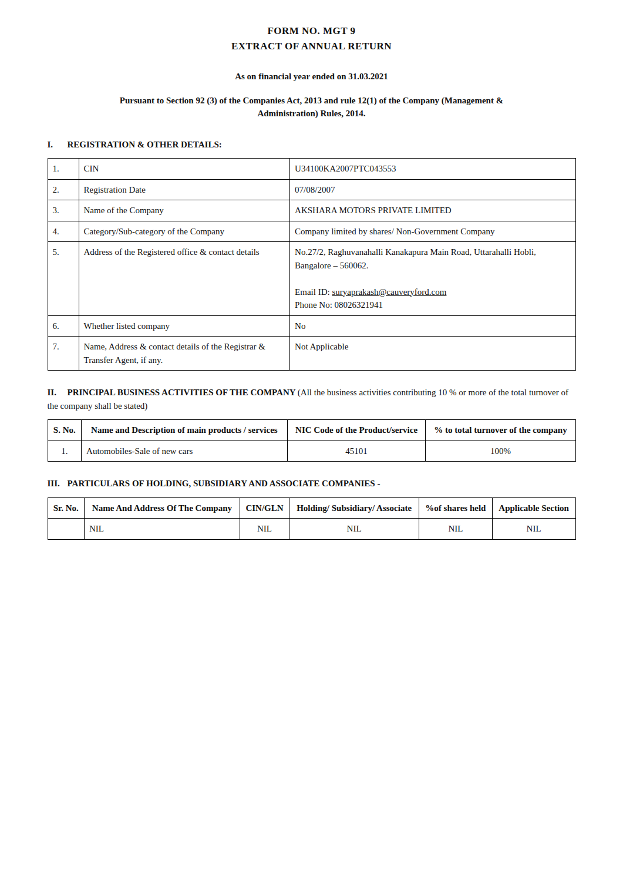FORM NO. MGT 9
EXTRACT OF ANNUAL RETURN
As on financial year ended on 31.03.2021
Pursuant to Section 92 (3) of the Companies Act, 2013 and rule 12(1) of the Company (Management & Administration) Rules, 2014.
I. REGISTRATION & OTHER DETAILS:
| 1. | CIN | U34100KA2007PTC043553 |
| 2. | Registration Date | 07/08/2007 |
| 3. | Name of the Company | AKSHARA MOTORS PRIVATE LIMITED |
| 4. | Category/Sub-category of the Company | Company limited by shares/ Non-Government Company |
| 5. | Address of the Registered office & contact details | No.27/2, Raghuvanahalli Kanakapura Main Road, Uttarahalli Hobli, Bangalore – 560062. Email ID: suryaprakash@cauveryford.com Phone No: 08026321941 |
| 6. | Whether listed company | No |
| 7. | Name, Address & contact details of the Registrar & Transfer Agent, if any. | Not Applicable |
II. PRINCIPAL BUSINESS ACTIVITIES OF THE COMPANY (All the business activities contributing 10 % or more of the total turnover of the company shall be stated)
| S. No. | Name and Description of main products / services | NIC Code of the Product/service | % to total turnover of the company |
| --- | --- | --- | --- |
| 1. | Automobiles-Sale of new cars | 45101 | 100% |
III. PARTICULARS OF HOLDING, SUBSIDIARY AND ASSOCIATE COMPANIES -
| Sr. No. | Name And Address Of The Company | CIN/GLN | Holding/ Subsidiary/ Associate | %of shares held | Applicable Section |
| --- | --- | --- | --- | --- | --- |
| | NIL | NIL | NIL | NIL | NIL |